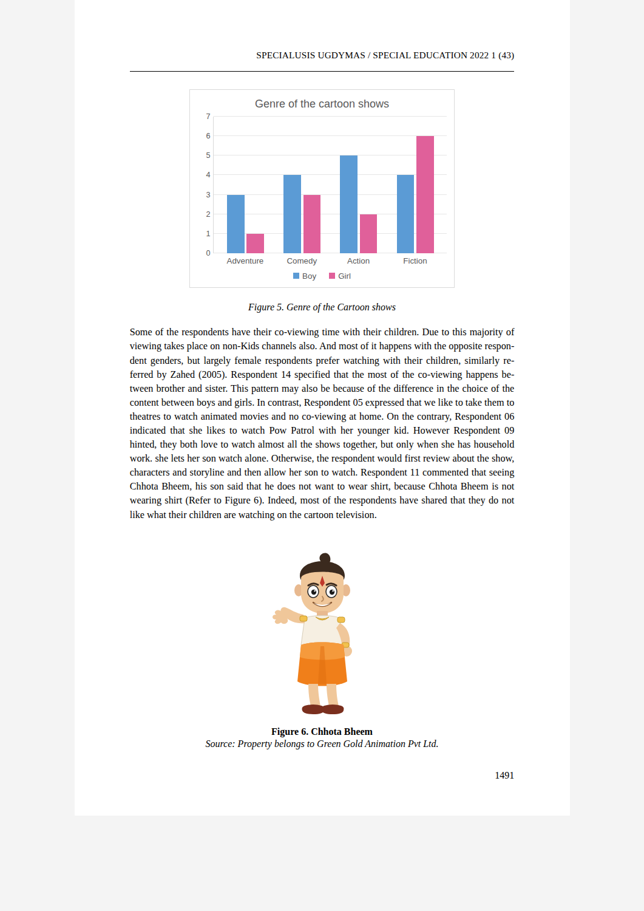SPECIALUSIS UGDYMAS / SPECIAL EDUCATION 2022 1 (43)
Genre of the cartoon shows
0
1
2
3
4
5
6
7
Adventure Comedy Action Fiction
Boy Girl
Figure 5. Genre of the Cartoon shows
Some of the respondents have their co-viewing time with their children. Due to this majority of viewing takes place on non-Kids channels also. And most of it happens with the opposite respondent genders, but largely female respondents prefer watching with their children, similarly referred by Zahed (2005). Respondent 14 specified that the most of the co-viewing happens between brother and sister. This pattern may also be because of the difference in the choice of the content between boys and girls. In contrast, Respondent 05 expressed that we like to take them to theatres to watch animated movies and no co-viewing at home. On the contrary, Respondent 06 indicated that she likes to watch Pow Patrol with her younger kid. However Respondent 09 hinted, they both love to watch almost all the shows together, but only when she has household work. she lets her son watch alone. Otherwise, the respondent would first review about the show, characters and storyline and then allow her son to watch. Respondent 11 commented that seeing Chhota Bheem, his son said that he does not want to wear shirt, because Chhota Bheem is not wearing shirt (Refer to Figure 6). Indeed, most of the respondents have shared that they do not like what their children are watching on the cartoon television.
Figure 6. Chhota Bheem Source: Property belongs to Green Gold Animation Pvt Ltd.
1491